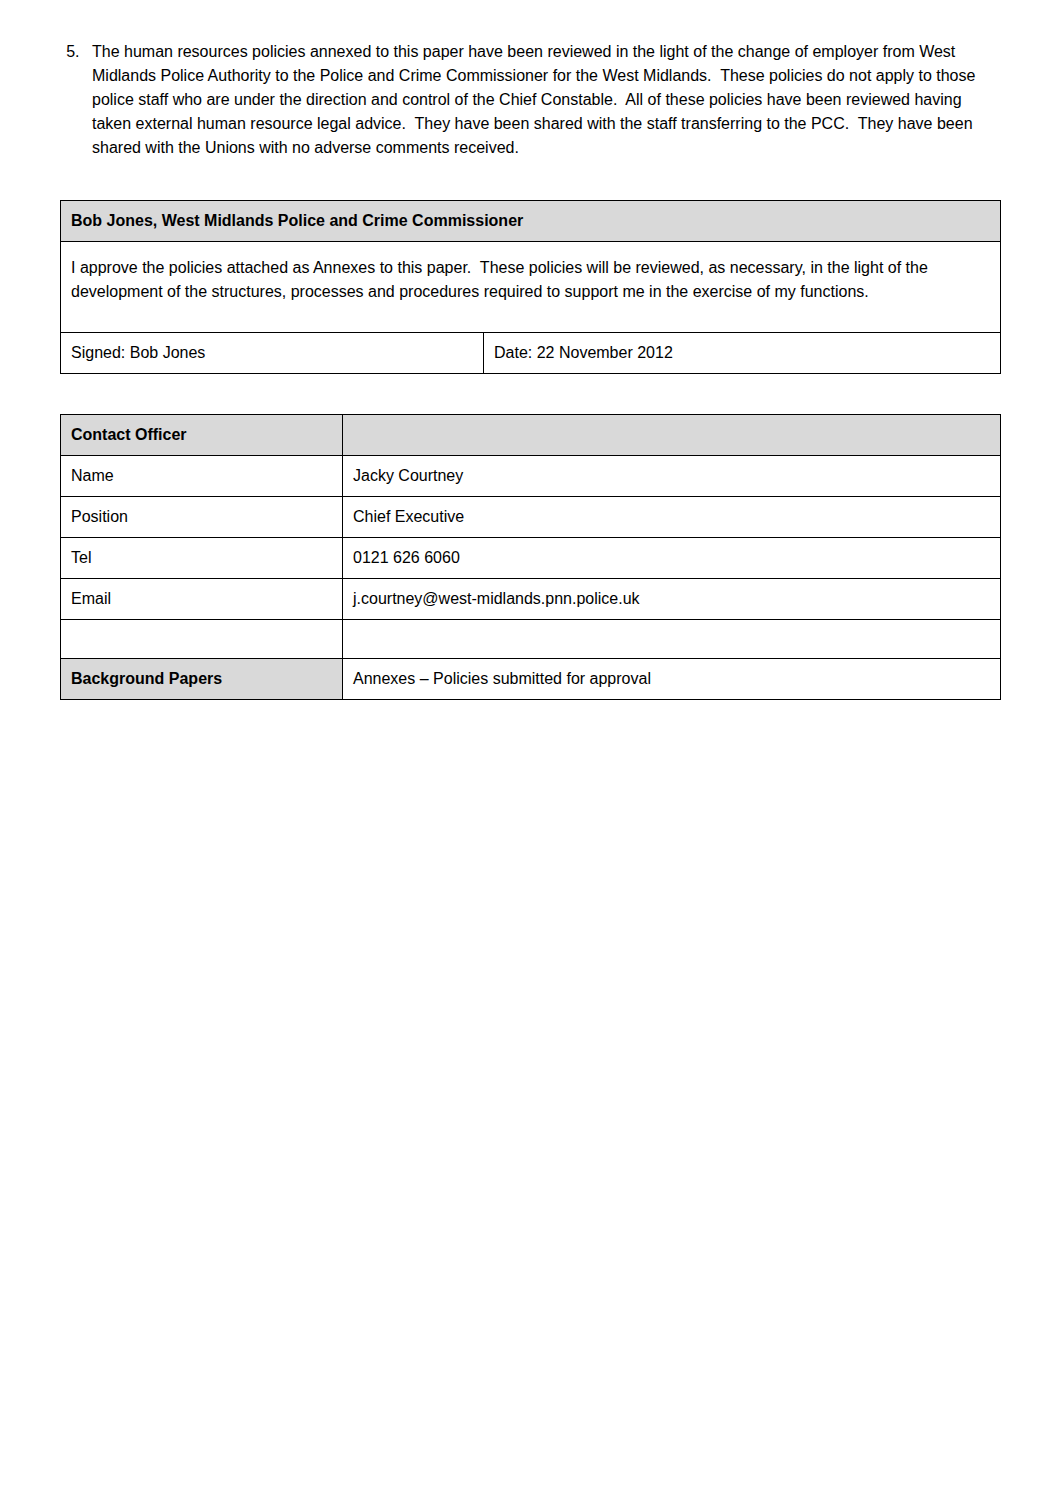The human resources policies annexed to this paper have been reviewed in the light of the change of employer from West Midlands Police Authority to the Police and Crime Commissioner for the West Midlands. These policies do not apply to those police staff who are under the direction and control of the Chief Constable. All of these policies have been reviewed having taken external human resource legal advice. They have been shared with the staff transferring to the PCC. They have been shared with the Unions with no adverse comments received.
| Bob Jones, West Midlands Police and Crime Commissioner |
| I approve the policies attached as Annexes to this paper. These policies will be reviewed, as necessary, in the light of the development of the structures, processes and procedures required to support me in the exercise of my functions. |
| Signed: Bob Jones | Date: 22 November 2012 |
| Contact Officer | |
| --- | --- |
| Name | Jacky Courtney |
| Position | Chief Executive |
| Tel | 0121 626 6060 |
| Email | j.courtney@west-midlands.pnn.police.uk |
| Background Papers | Annexes – Policies submitted for approval |